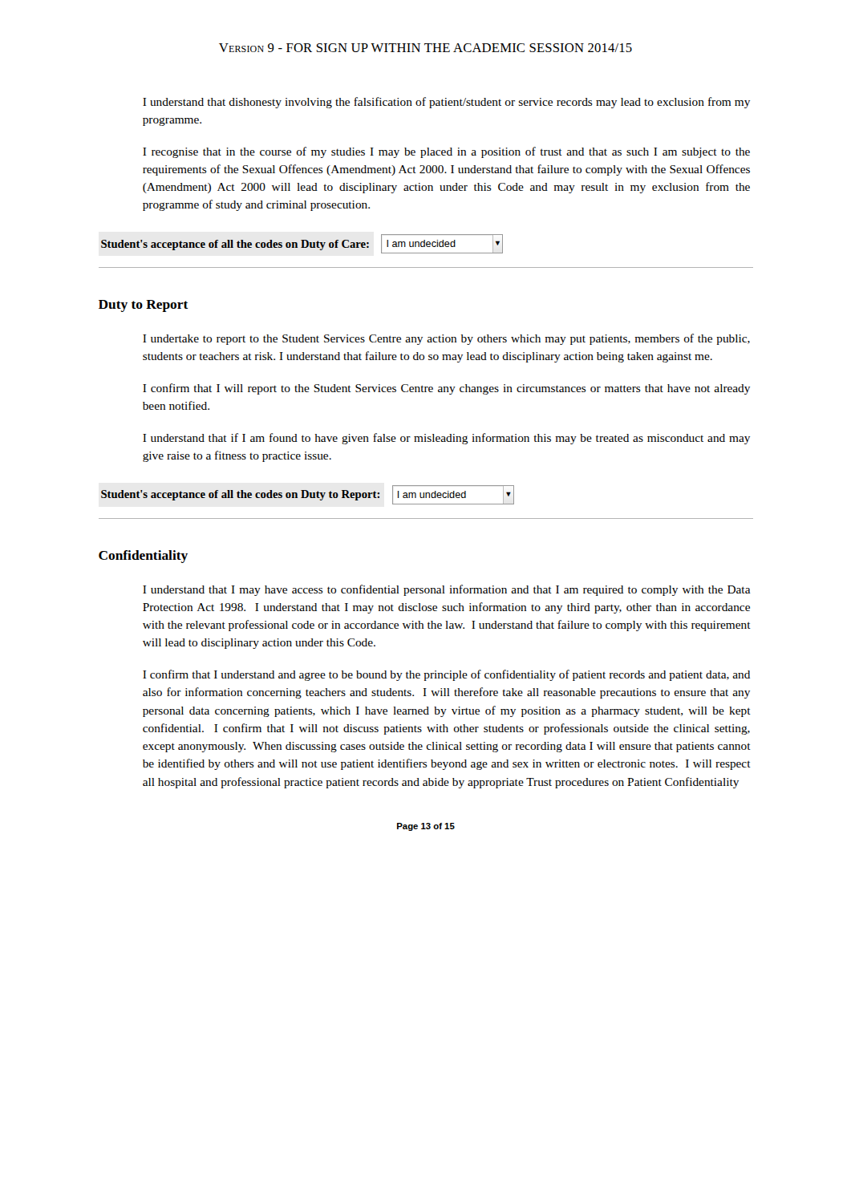Version 9 - FOR SIGN UP WITHIN THE ACADEMIC SESSION 2014/15
I understand that dishonesty involving the falsification of patient/student or service records may lead to exclusion from my programme.
I recognise that in the course of my studies I may be placed in a position of trust and that as such I am subject to the requirements of the Sexual Offences (Amendment) Act 2000. I understand that failure to comply with the Sexual Offences (Amendment) Act 2000 will lead to disciplinary action under this Code and may result in my exclusion from the programme of study and criminal prosecution.
Student's acceptance of all the codes on Duty of Care: I am undecided▼
Duty to Report
I undertake to report to the Student Services Centre any action by others which may put patients, members of the public, students or teachers at risk. I understand that failure to do so may lead to disciplinary action being taken against me.
I confirm that I will report to the Student Services Centre any changes in circumstances or matters that have not already been notified.
I understand that if I am found to have given false or misleading information this may be treated as misconduct and may give raise to a fitness to practice issue.
Student's acceptance of all the codes on Duty to Report: I am undecided▼
Confidentiality
I understand that I may have access to confidential personal information and that I am required to comply with the Data Protection Act 1998. I understand that I may not disclose such information to any third party, other than in accordance with the relevant professional code or in accordance with the law. I understand that failure to comply with this requirement will lead to disciplinary action under this Code.
I confirm that I understand and agree to be bound by the principle of confidentiality of patient records and patient data, and also for information concerning teachers and students. I will therefore take all reasonable precautions to ensure that any personal data concerning patients, which I have learned by virtue of my position as a pharmacy student, will be kept confidential. I confirm that I will not discuss patients with other students or professionals outside the clinical setting, except anonymously. When discussing cases outside the clinical setting or recording data I will ensure that patients cannot be identified by others and will not use patient identifiers beyond age and sex in written or electronic notes. I will respect all hospital and professional practice patient records and abide by appropriate Trust procedures on Patient Confidentiality
Page 13 of 15